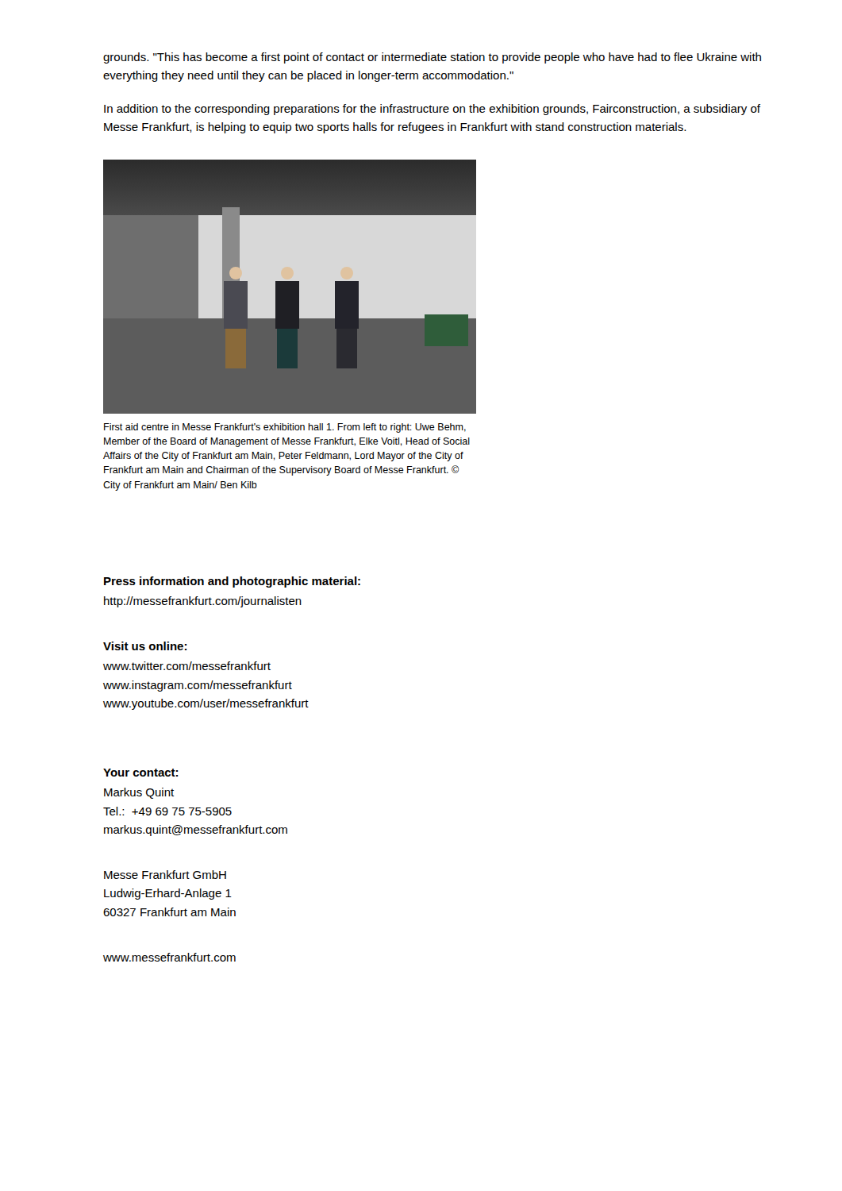grounds. "This has become a first point of contact or intermediate station to provide people who have had to flee Ukraine with everything they need until they can be placed in longer-term accommodation."
In addition to the corresponding preparations for the infrastructure on the exhibition grounds, Fairconstruction, a subsidiary of Messe Frankfurt, is helping to equip two sports halls for refugees in Frankfurt with stand construction materials.
First aid centre in Messe Frankfurt's exhibition hall 1. From left to right: Uwe Behm, Member of the Board of Management of Messe Frankfurt, Elke Voitl, Head of Social Affairs of the City of Frankfurt am Main, Peter Feldmann, Lord Mayor of the City of Frankfurt am Main and Chairman of the Supervisory Board of Messe Frankfurt. © City of Frankfurt am Main/ Ben Kilb
Press information and photographic material:
http://messefrankfurt.com/journalisten
Visit us online:
www.twitter.com/messefrankfurt
www.instagram.com/messefrankfurt
www.youtube.com/user/messefrankfurt
Your contact:
Markus Quint
Tel.: +49 69 75 75-5905
markus.quint@messefrankfurt.com
Messe Frankfurt GmbH
Ludwig-Erhard-Anlage 1
60327 Frankfurt am Main
www.messefrankfurt.com